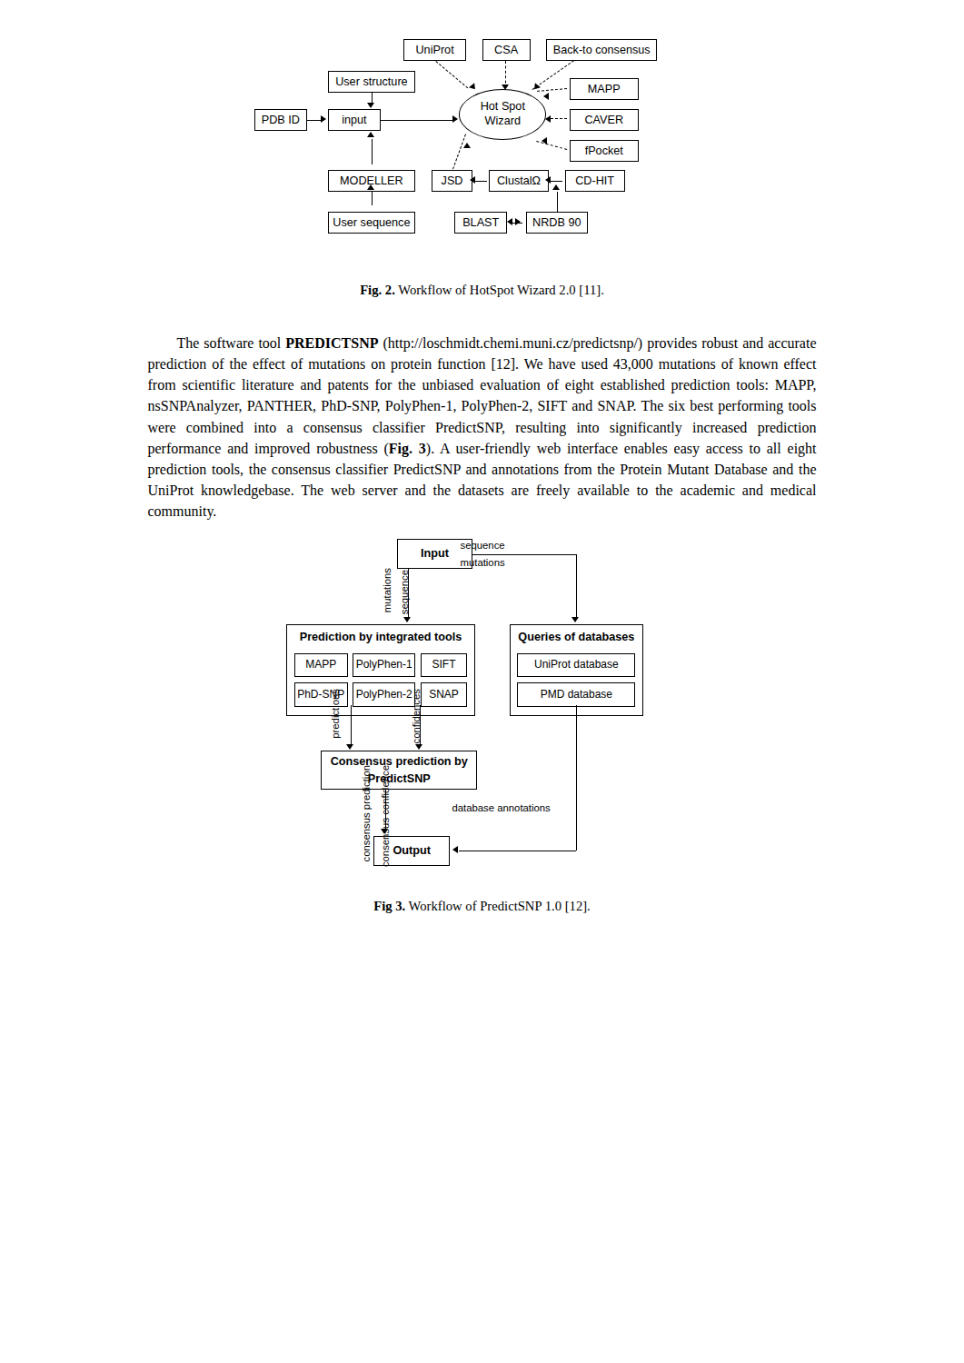UniProt
CSA
Back-to consensus
MAPP
CAVER
fPocket
User structure
PDB ID
input
MODELLER
User sequence
JSD
ClustalΩ
CD-HIT
BLAST
NRDB 90
Hot Spot
Wizard
Fig. 2. Workflow of HotSpot Wizard 2.0 [11].
The software tool PREDICTSNP (http://loschmidt.chemi.muni.cz/predictsnp/) provides robust and accurate prediction of the effect of mutations on protein function [12]. We have used 43,000 mutations of known effect from scientific literature and patents for the unbiased evaluation of eight established prediction tools: MAPP, nsSNPAnalyzer, PANTHER, PhD-SNP, PolyPhen-1, PolyPhen-2, SIFT and SNAP. The six best performing tools were combined into a consensus classifier PredictSNP, resulting into significantly increased prediction performance and improved robustness (Fig. 3). A user-friendly web interface enables easy access to all eight prediction tools, the consensus classifier PredictSNP and annotations from the Protein Mutant Database and the UniProt knowledgebase. The web server and the datasets are freely available to the academic and medical community.
Input
Prediction by integrated tools
MAPP
PolyPhen-1
SIFT
PhD-SNP
PolyPhen-2
SNAP
Queries of databases
UniProt database
PMD database
Consensus prediction by PredictSNP
Output
mutations
sequence
sequence
mutations
predictions
confidences
consensus prediction
consensus confidence
database annotations
Fig 3. Workflow of PredictSNP 1.0 [12].